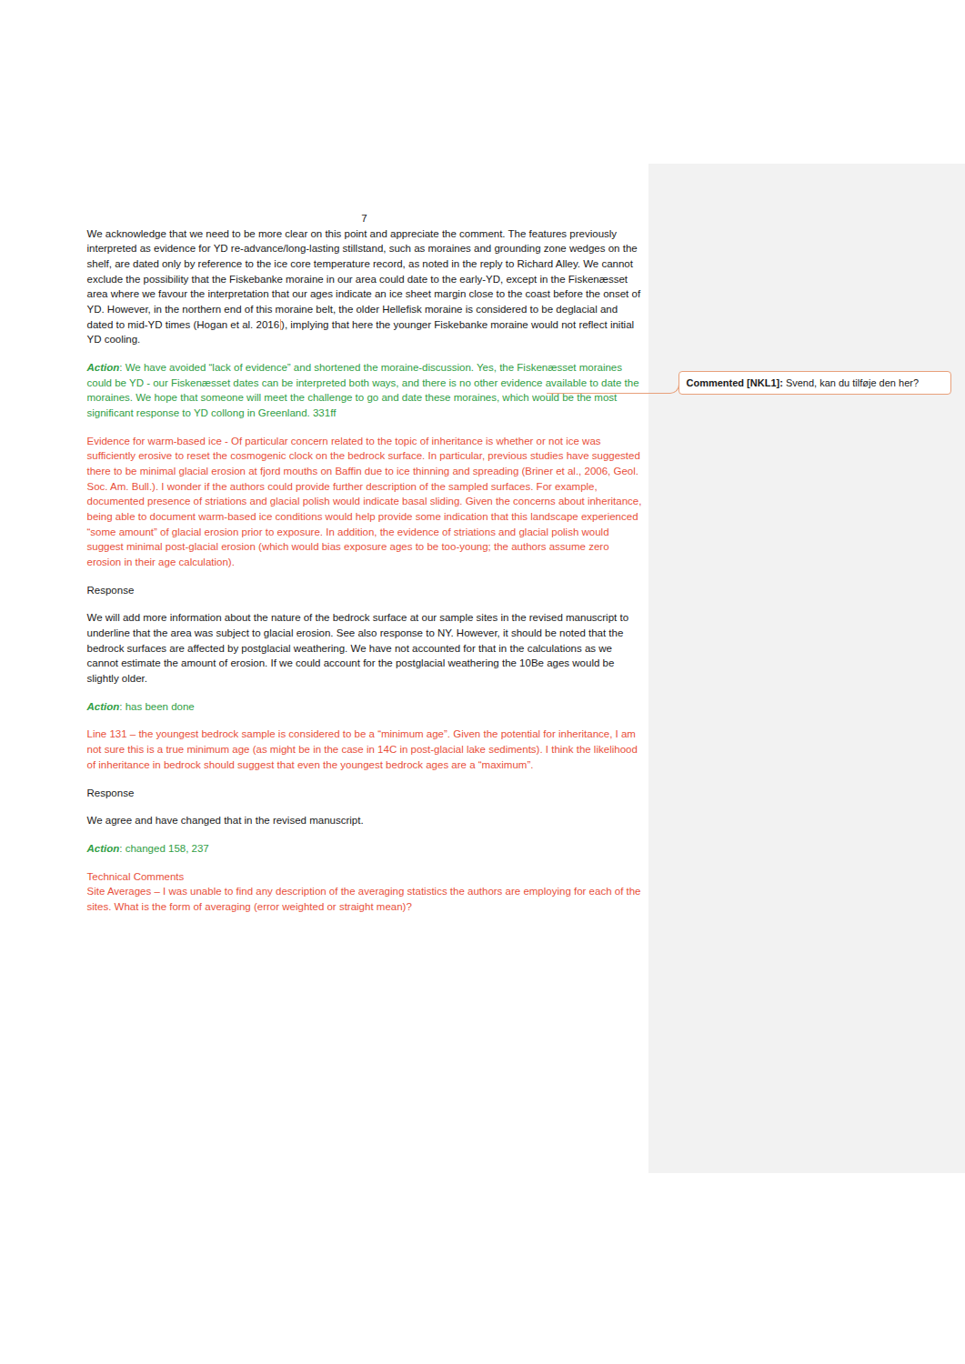7
We acknowledge that we need to be more clear on this point and appreciate the comment. The features previously interpreted as evidence for YD re-advance/long-lasting stillstand, such as moraines and grounding zone wedges on the shelf, are dated only by reference to the ice core temperature record, as noted in the reply to Richard Alley. We cannot exclude the possibility that the Fiskebanke moraine in our area could date to the early-YD, except in the Fiskenæsset area where we favour the interpretation that our ages indicate an ice sheet margin close to the coast before the onset of YD. However, in the northern end of this moraine belt, the older Hellefisk moraine is considered to be deglacial and dated to mid-YD times (Hogan et al. 2016 ), implying that here the younger Fiskebanke moraine would not reflect initial YD cooling.
Action: We have avoided “lack of evidence” and shortened the moraine-discussion. Yes, the Fiskenæsset moraines could be YD - our Fiskenæsset dates can be interpreted both ways, and there is no other evidence available to date the moraines. We hope that someone will meet the challenge to go and date these moraines, which would be the most significant response to YD collong in Greenland. 331ff
Evidence for warm-based ice - Of particular concern related to the topic of inheritance is whether or not ice was sufficiently erosive to reset the cosmogenic clock on the bedrock surface. In particular, previous studies have suggested there to be minimal glacial erosion at fjord mouths on Baffin due to ice thinning and spreading (Briner et al., 2006, Geol. Soc. Am. Bull.). I wonder if the authors could provide further description of the sampled surfaces. For example, documented presence of striations and glacial polish would indicate basal sliding. Given the concerns about inheritance, being able to document warm-based ice conditions would help provide some indication that this landscape experienced “some amount” of glacial erosion prior to exposure. In addition, the evidence of striations and glacial polish would suggest minimal post-glacial erosion (which would bias exposure ages to be too-young; the authors assume zero erosion in their age calculation).
Response
We will add more information about the nature of the bedrock surface at our sample sites in the revised manuscript to underline that the area was subject to glacial erosion. See also response to NY. However, it should be noted that the bedrock surfaces are affected by postglacial weathering. We have not accounted for that in the calculations as we cannot estimate the amount of erosion. If we could account for the postglacial weathering the 10Be ages would be slightly older.
Action: has been done
Line 131 – the youngest bedrock sample is considered to be a “minimum age”. Given the potential for inheritance, I am not sure this is a true minimum age (as might be in the case in 14C in post-glacial lake sediments). I think the likelihood of inheritance in bedrock should suggest that even the youngest bedrock ages are a “maximum”.
Response
We agree and have changed that in the revised manuscript.
Action: changed 158, 237
Technical Comments
Site Averages – I was unable to find any description of the averaging statistics the authors are employing for each of the sites. What is the form of averaging (error weighted or straight mean)?
Commented [NKL1]: Svend, kan du tilføje den her?